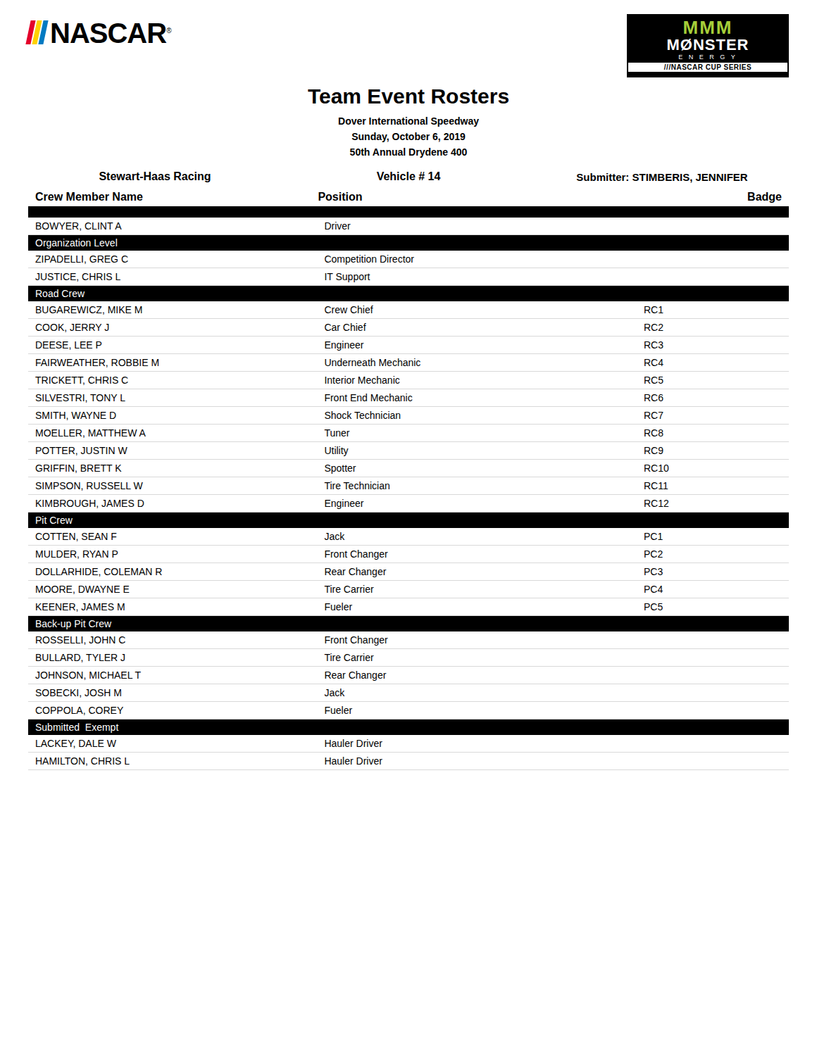NASCAR®
MMM
MØNSTER
E N E R G Y
///NASCAR CUP SERIES
Team Event Rosters
Dover International Speedway
Sunday, October 6, 2019
50th Annual Drydene 400
Stewart-Haas Racing
Vehicle # 14
Submitter: STIMBERIS, JENNIFER
| Crew Member Name | Position | Badge |
| --- | --- | --- |
| BOWYER, CLINT A | Driver | |
| Organization Level |
| ZIPADELLI, GREG C | Competition Director | |
| JUSTICE, CHRIS L | IT Support | |
| Road Crew |
| BUGAREWICZ, MIKE M | Crew Chief | RC1 |
| COOK, JERRY J | Car Chief | RC2 |
| DEESE, LEE P | Engineer | RC3 |
| FAIRWEATHER, ROBBIE M | Underneath Mechanic | RC4 |
| TRICKETT, CHRIS C | Interior Mechanic | RC5 |
| SILVESTRI, TONY L | Front End Mechanic | RC6 |
| SMITH, WAYNE D | Shock Technician | RC7 |
| MOELLER, MATTHEW A | Tuner | RC8 |
| POTTER, JUSTIN W | Utility | RC9 |
| GRIFFIN, BRETT K | Spotter | RC10 |
| SIMPSON, RUSSELL W | Tire Technician | RC11 |
| KIMBROUGH, JAMES D | Engineer | RC12 |
| Pit Crew |
| COTTEN, SEAN F | Jack | PC1 |
| MULDER, RYAN P | Front Changer | PC2 |
| DOLLARHIDE, COLEMAN R | Rear Changer | PC3 |
| MOORE, DWAYNE E | Tire Carrier | PC4 |
| KEENER, JAMES M | Fueler | PC5 |
| Back-up Pit Crew |
| ROSSELLI, JOHN C | Front Changer | |
| BULLARD, TYLER J | Tire Carrier | |
| JOHNSON, MICHAEL T | Rear Changer | |
| SOBECKI, JOSH M | Jack | |
| COPPOLA, COREY | Fueler | |
| Submitted Exempt |
| LACKEY, DALE W | Hauler Driver | |
| HAMILTON, CHRIS L | Hauler Driver | |